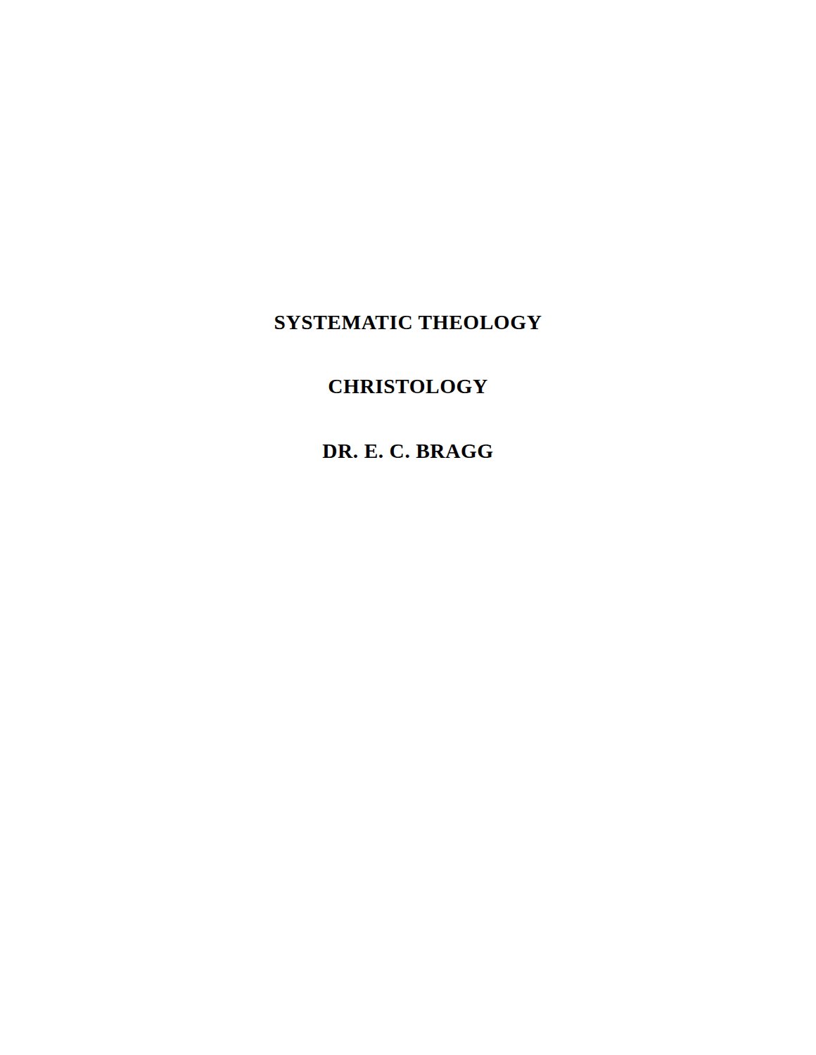SYSTEMATIC THEOLOGY
CHRISTOLOGY
DR. E. C. BRAGG